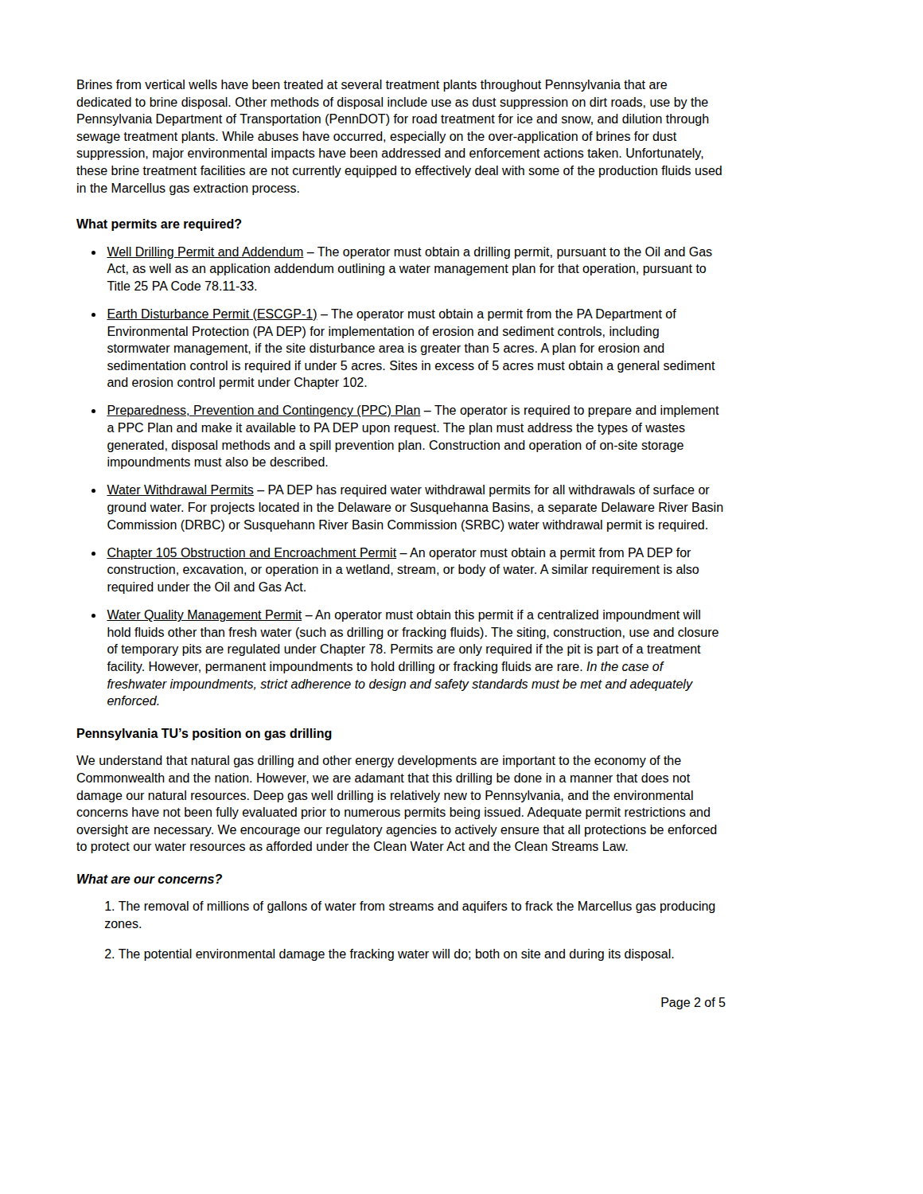Brines from vertical wells have been treated at several treatment plants throughout Pennsylvania that are dedicated to brine disposal. Other methods of disposal include use as dust suppression on dirt roads, use by the Pennsylvania Department of Transportation (PennDOT) for road treatment for ice and snow, and dilution through sewage treatment plants. While abuses have occurred, especially on the over-application of brines for dust suppression, major environmental impacts have been addressed and enforcement actions taken. Unfortunately, these brine treatment facilities are not currently equipped to effectively deal with some of the production fluids used in the Marcellus gas extraction process.
What permits are required?
Well Drilling Permit and Addendum – The operator must obtain a drilling permit, pursuant to the Oil and Gas Act, as well as an application addendum outlining a water management plan for that operation, pursuant to Title 25 PA Code 78.11-33.
Earth Disturbance Permit (ESCGP-1) – The operator must obtain a permit from the PA Department of Environmental Protection (PA DEP) for implementation of erosion and sediment controls, including stormwater management, if the site disturbance area is greater than 5 acres. A plan for erosion and sedimentation control is required if under 5 acres. Sites in excess of 5 acres must obtain a general sediment and erosion control permit under Chapter 102.
Preparedness, Prevention and Contingency (PPC) Plan – The operator is required to prepare and implement a PPC Plan and make it available to PA DEP upon request. The plan must address the types of wastes generated, disposal methods and a spill prevention plan. Construction and operation of on-site storage impoundments must also be described.
Water Withdrawal Permits – PA DEP has required water withdrawal permits for all withdrawals of surface or ground water. For projects located in the Delaware or Susquehanna Basins, a separate Delaware River Basin Commission (DRBC) or Susquehann River Basin Commission (SRBC) water withdrawal permit is required.
Chapter 105 Obstruction and Encroachment Permit – An operator must obtain a permit from PA DEP for construction, excavation, or operation in a wetland, stream, or body of water. A similar requirement is also required under the Oil and Gas Act.
Water Quality Management Permit – An operator must obtain this permit if a centralized impoundment will hold fluids other than fresh water (such as drilling or fracking fluids). The siting, construction, use and closure of temporary pits are regulated under Chapter 78. Permits are only required if the pit is part of a treatment facility. However, permanent impoundments to hold drilling or fracking fluids are rare. In the case of freshwater impoundments, strict adherence to design and safety standards must be met and adequately enforced.
Pennsylvania TU’s position on gas drilling
We understand that natural gas drilling and other energy developments are important to the economy of the Commonwealth and the nation. However, we are adamant that this drilling be done in a manner that does not damage our natural resources. Deep gas well drilling is relatively new to Pennsylvania, and the environmental concerns have not been fully evaluated prior to numerous permits being issued. Adequate permit restrictions and oversight are necessary. We encourage our regulatory agencies to actively ensure that all protections be enforced to protect our water resources as afforded under the Clean Water Act and the Clean Streams Law.
What are our concerns?
1. The removal of millions of gallons of water from streams and aquifers to frack the Marcellus gas producing zones.
2. The potential environmental damage the fracking water will do; both on site and during its disposal.
Page 2 of 5